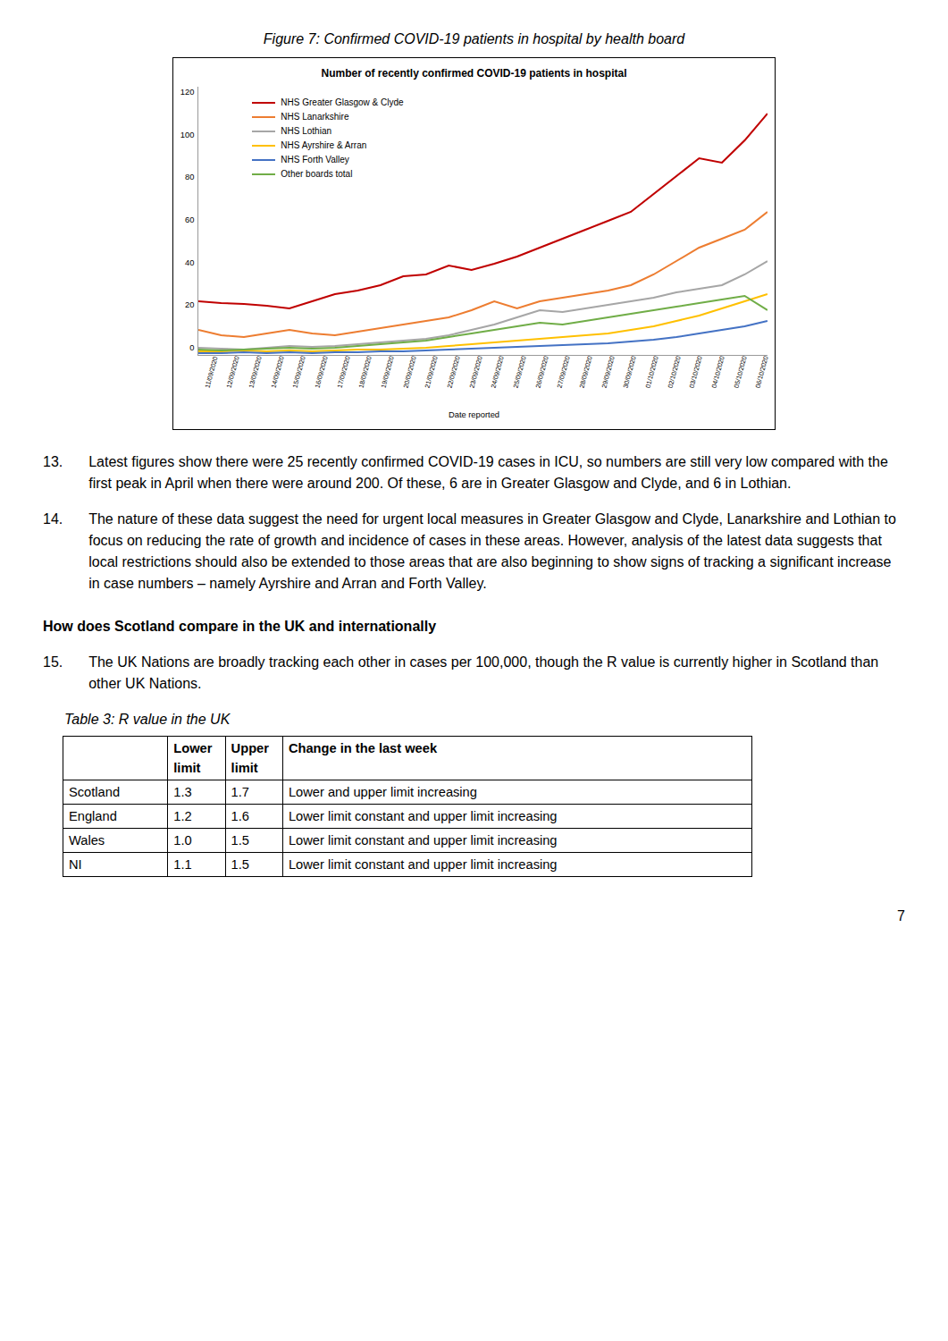Figure 7: Confirmed COVID-19 patients in hospital by health board
Number of recently confirmed COVID-19 patients in hospital
120 100 80 60 40 20 0
NHS Greater Glasgow & Clyde
NHS Lanarkshire
NHS Lothian
NHS Ayrshire & Arran
NHS Forth Valley
Other boards total
11/09/2020 12/09/2020 13/09/2020 14/09/2020 15/09/2020 16/09/2020 17/09/2020 18/09/2020 19/09/2020 20/09/2020 21/09/2020 22/09/2020 23/09/2020 24/09/2020 25/09/2020 26/09/2020 27/09/2020 28/09/2020 29/09/2020 30/09/2020 01/10/2020 02/10/2020 03/10/2020 04/10/2020 05/10/2020 06/10/2020
Date reported
13. Latest figures show there were 25 recently confirmed COVID-19 cases in ICU, so numbers are still very low compared with the first peak in April when there were around 200. Of these, 6 are in Greater Glasgow and Clyde, and 6 in Lothian.
14. The nature of these data suggest the need for urgent local measures in Greater Glasgow and Clyde, Lanarkshire and Lothian to focus on reducing the rate of growth and incidence of cases in these areas. However, analysis of the latest data suggests that local restrictions should also be extended to those areas that are also beginning to show signs of tracking a significant increase in case numbers – namely Ayrshire and Arran and Forth Valley.
How does Scotland compare in the UK and internationally
15. The UK Nations are broadly tracking each other in cases per 100,000, though the R value is currently higher in Scotland than other UK Nations.
Table 3: R value in the UK
| | Lower limit | Upper limit | Change in the last week |
| --- | --- | --- | --- |
| Scotland | 1.3 | 1.7 | Lower and upper limit increasing |
| England | 1.2 | 1.6 | Lower limit constant and upper limit increasing |
| Wales | 1.0 | 1.5 | Lower limit constant and upper limit increasing |
| NI | 1.1 | 1.5 | Lower limit constant and upper limit increasing |
7